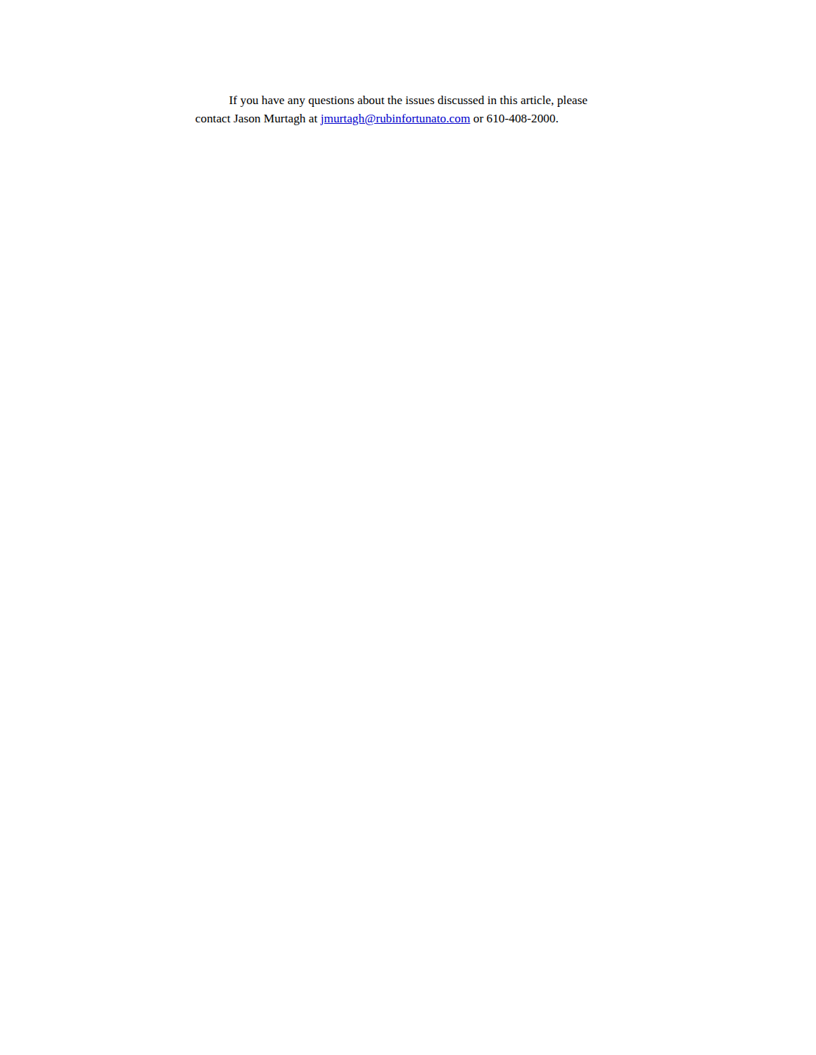If you have any questions about the issues discussed in this article, please contact Jason Murtagh at jmurtagh@rubinfortunato.com or 610-408-2000.